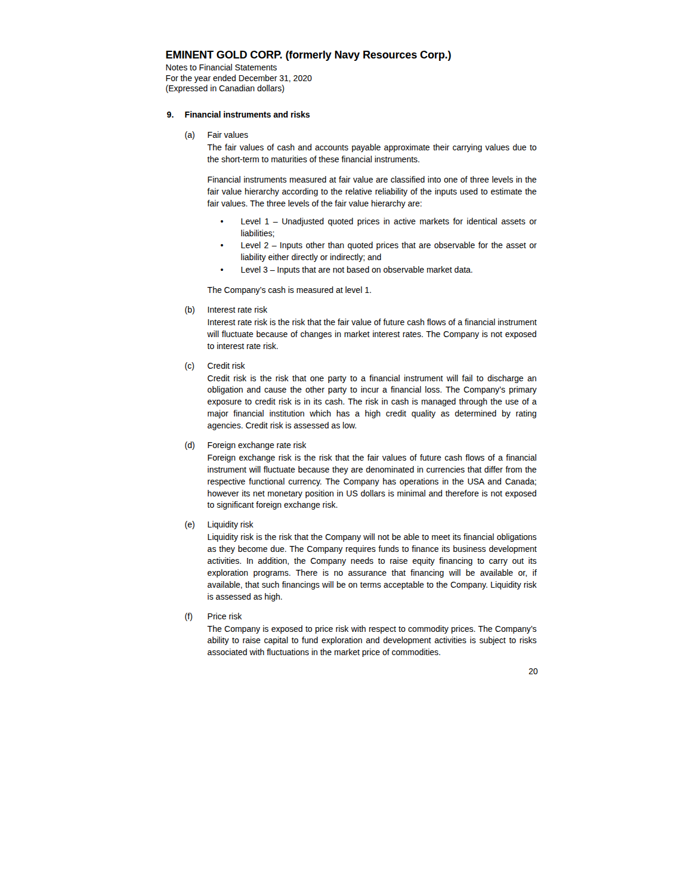EMINENT GOLD CORP. (formerly Navy Resources Corp.)
Notes to Financial Statements
For the year ended December 31, 2020
(Expressed in Canadian dollars)
9. Financial instruments and risks
(a) Fair values
The fair values of cash and accounts payable approximate their carrying values due to the short-term to maturities of these financial instruments.
Financial instruments measured at fair value are classified into one of three levels in the fair value hierarchy according to the relative reliability of the inputs used to estimate the fair values. The three levels of the fair value hierarchy are:
• Level 1 – Unadjusted quoted prices in active markets for identical assets or liabilities;
• Level 2 – Inputs other than quoted prices that are observable for the asset or liability either directly or indirectly; and
• Level 3 – Inputs that are not based on observable market data.
The Company’s cash is measured at level 1.
(b) Interest rate risk
Interest rate risk is the risk that the fair value of future cash flows of a financial instrument will fluctuate because of changes in market interest rates. The Company is not exposed to interest rate risk.
(c) Credit risk
Credit risk is the risk that one party to a financial instrument will fail to discharge an obligation and cause the other party to incur a financial loss. The Company’s primary exposure to credit risk is in its cash. The risk in cash is managed through the use of a major financial institution which has a high credit quality as determined by rating agencies. Credit risk is assessed as low.
(d) Foreign exchange rate risk
Foreign exchange risk is the risk that the fair values of future cash flows of a financial instrument will fluctuate because they are denominated in currencies that differ from the respective functional currency. The Company has operations in the USA and Canada; however its net monetary position in US dollars is minimal and therefore is not exposed to significant foreign exchange risk.
(e) Liquidity risk
Liquidity risk is the risk that the Company will not be able to meet its financial obligations as they become due. The Company requires funds to finance its business development activities. In addition, the Company needs to raise equity financing to carry out its exploration programs. There is no assurance that financing will be available or, if available, that such financings will be on terms acceptable to the Company. Liquidity risk is assessed as high.
(f) Price risk
The Company is exposed to price risk with respect to commodity prices. The Company’s ability to raise capital to fund exploration and development activities is subject to risks associated with fluctuations in the market price of commodities.
20